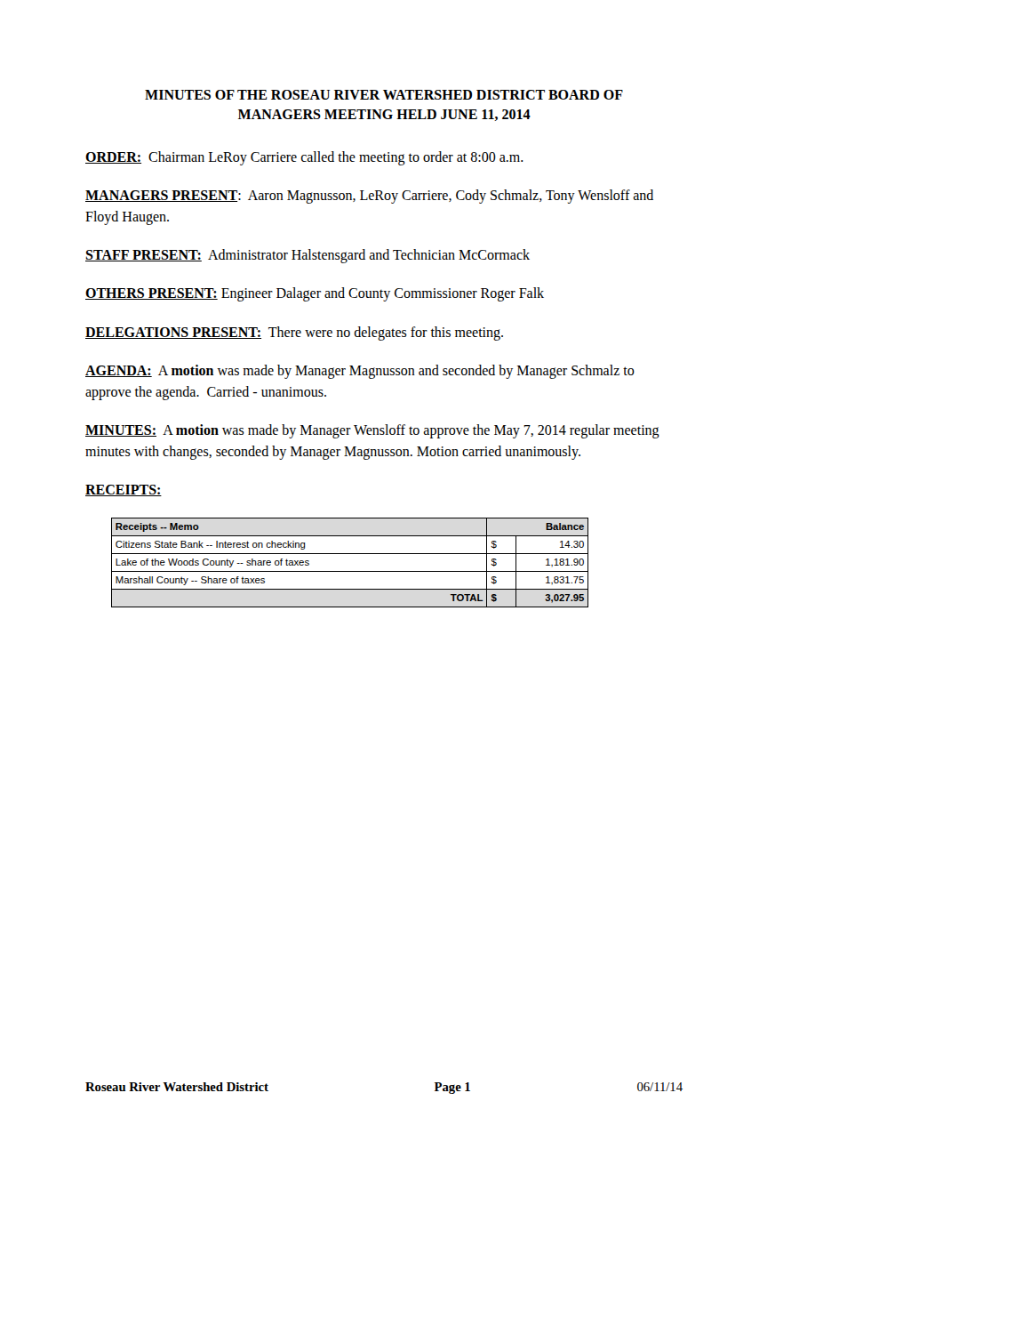MINUTES OF THE ROSEAU RIVER WATERSHED DISTRICT BOARD OF
MANAGERS MEETING HELD JUNE 11, 2014
ORDER: Chairman LeRoy Carriere called the meeting to order at 8:00 a.m.
MANAGERS PRESENT: Aaron Magnusson, LeRoy Carriere, Cody Schmalz, Tony Wensloff and Floyd Haugen.
STAFF PRESENT: Administrator Halstensgard and Technician McCormack
OTHERS PRESENT: Engineer Dalager and County Commissioner Roger Falk
DELEGATIONS PRESENT: There were no delegates for this meeting.
AGENDA: A motion was made by Manager Magnusson and seconded by Manager Schmalz to approve the agenda. Carried - unanimous.
MINUTES: A motion was made by Manager Wensloff to approve the May 7, 2014 regular meeting minutes with changes, seconded by Manager Magnusson. Motion carried unanimously.
RECEIPTS:
| Receipts -- Memo | Balance |
| --- | --- |
| Citizens State Bank -- Interest on checking | $ | 14.30 |
| Lake of the Woods County -- share of taxes | $ | 1,181.90 |
| Marshall County -- Share of taxes | $ | 1,831.75 |
| TOTAL | $ | 3,027.95 |
Roseau River Watershed District Page 1 06/11/14